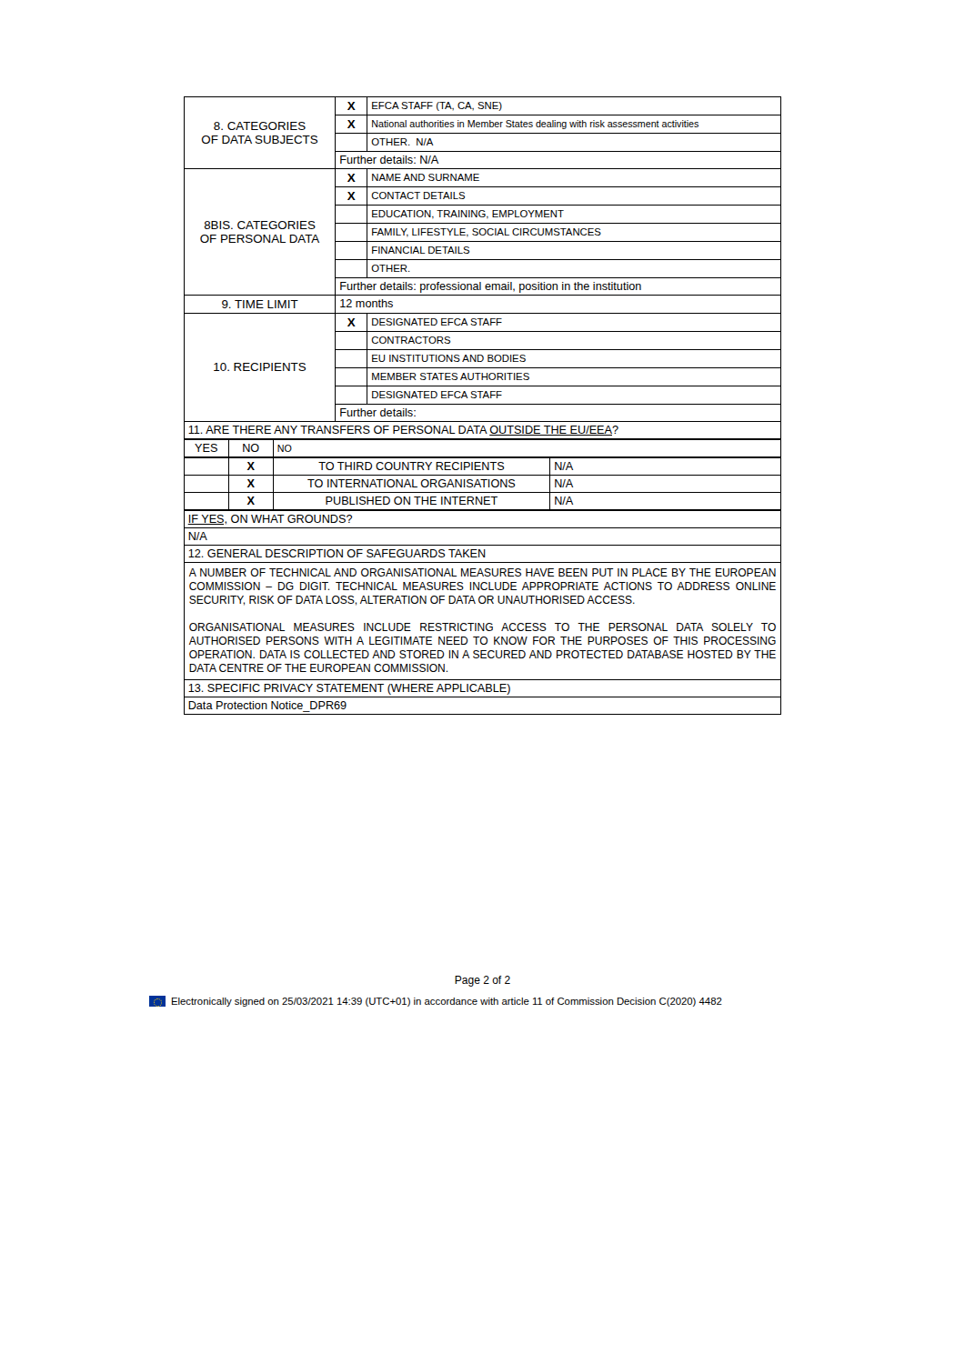| 8. CATEGORIES OF DATA SUBJECTS | X | EFCA STAFF (TA, CA, SNE) |
| X | National authorities in Member States dealing with risk assessment activities |
| | OTHER. N/A |
| Further details: N/A |
| 8BIS. CATEGORIES OF PERSONAL DATA | X | NAME AND SURNAME |
| X | CONTACT DETAILS |
| | EDUCATION, TRAINING, EMPLOYMENT |
| | FAMILY, LIFESTYLE, SOCIAL CIRCUMSTANCES |
| | FINANCIAL DETAILS |
| | OTHER. |
| Further details: professional email, position in the institution |
| 9. TIME LIMIT | 12 months |
| 10. RECIPIENTS | X | DESIGNATED EFCA STAFF |
| | CONTRACTORS |
| | EU INSTITUTIONS AND BODIES |
| | MEMBER STATES AUTHORITIES |
| | DESIGNATED EFCA STAFF |
| Further details: |
| 11. ARE THERE ANY TRANSFERS OF PERSONAL DATA OUTSIDE THE EU/EEA ? |
| YES | NO | NO |
| | X | TO THIRD COUNTRY RECIPIENTS | N/A |
| | X | TO INTERNATIONAL ORGANISATIONS | N/A |
| | X | PUBLISHED ON THE INTERNET | N/A |
| IF YES, ON WHAT GROUNDS? |
| N/A |
| 12. GENERAL DESCRIPTION OF SAFEGUARDS TAKEN |
| A NUMBER OF TECHNICAL AND ORGANISATIONAL MEASURES HAVE BEEN PUT IN PLACE BY THE EUROPEAN COMMISSION – DG DIGIT. TECHNICAL MEASURES INCLUDE APPROPRIATE ACTIONS TO ADDRESS ONLINE SECURITY, RISK OF DATA LOSS, ALTERATION OF DATA OR UNAUTHORISED ACCESS. ORGANISATIONAL MEASURES INCLUDE RESTRICTING ACCESS TO THE PERSONAL DATA SOLELY TO AUTHORISED PERSONS WITH A LEGITIMATE NEED TO KNOW FOR THE PURPOSES OF THIS PROCESSING OPERATION. DATA IS COLLECTED AND STORED IN A SECURED AND PROTECTED DATABASE HOSTED BY THE DATA CENTRE OF THE EUROPEAN COMMISSION. |
| 13. SPECIFIC PRIVACY STATEMENT (WHERE APPLICABLE) |
| Data Protection Notice_DPR69 |
Page 2 of 2
Electronically signed on 25/03/2021 14:39 (UTC+01) in accordance with article 11 of Commission Decision C(2020) 4482